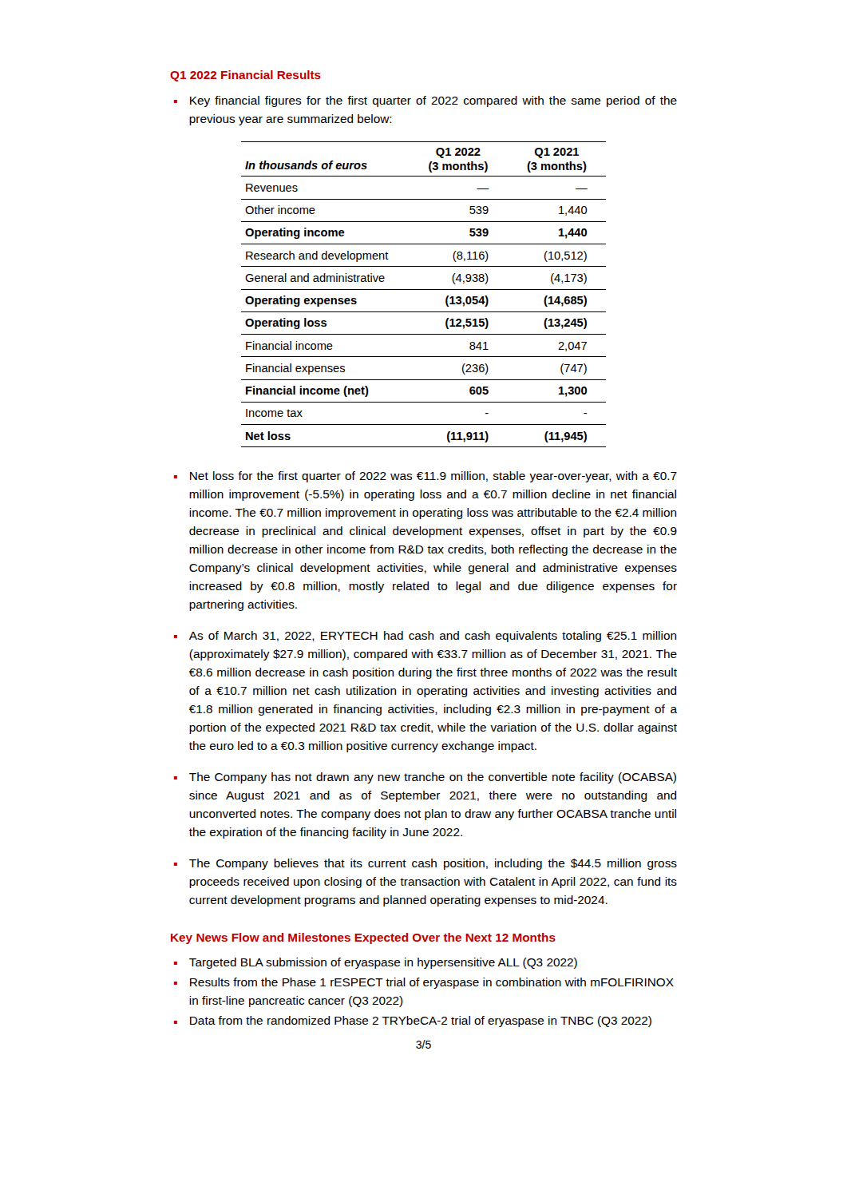Q1 2022 Financial Results
Key financial figures for the first quarter of 2022 compared with the same period of the previous year are summarized below:
| In thousands of euros | Q1 2022 (3 months) | Q1 2021 (3 months) |
| --- | --- | --- |
| Revenues | — | — |
| Other income | 539 | 1,440 |
| Operating income | 539 | 1,440 |
| Research and development | (8,116) | (10,512) |
| General and administrative | (4,938) | (4,173) |
| Operating expenses | (13,054) | (14,685) |
| Operating loss | (12,515) | (13,245) |
| Financial income | 841 | 2,047 |
| Financial expenses | (236) | (747) |
| Financial income (net) | 605 | 1,300 |
| Income tax | - | - |
| Net loss | (11,911) | (11,945) |
Net loss for the first quarter of 2022 was €11.9 million, stable year-over-year, with a €0.7 million improvement (-5.5%) in operating loss and a €0.7 million decline in net financial income. The €0.7 million improvement in operating loss was attributable to the €2.4 million decrease in preclinical and clinical development expenses, offset in part by the €0.9 million decrease in other income from R&D tax credits, both reflecting the decrease in the Company’s clinical development activities, while general and administrative expenses increased by €0.8 million, mostly related to legal and due diligence expenses for partnering activities.
As of March 31, 2022, ERYTECH had cash and cash equivalents totaling €25.1 million (approximately $27.9 million), compared with €33.7 million as of December 31, 2021. The €8.6 million decrease in cash position during the first three months of 2022 was the result of a €10.7 million net cash utilization in operating activities and investing activities and €1.8 million generated in financing activities, including €2.3 million in pre-payment of a portion of the expected 2021 R&D tax credit, while the variation of the U.S. dollar against the euro led to a €0.3 million positive currency exchange impact.
The Company has not drawn any new tranche on the convertible note facility (OCABSA) since August 2021 and as of September 2021, there were no outstanding and unconverted notes. The company does not plan to draw any further OCABSA tranche until the expiration of the financing facility in June 2022.
The Company believes that its current cash position, including the $44.5 million gross proceeds received upon closing of the transaction with Catalent in April 2022, can fund its current development programs and planned operating expenses to mid-2024.
Key News Flow and Milestones Expected Over the Next 12 Months
Targeted BLA submission of eryaspase in hypersensitive ALL (Q3 2022)
Results from the Phase 1 rESPECT trial of eryaspase in combination with mFOLFIRINOX in first-line pancreatic cancer (Q3 2022)
Data from the randomized Phase 2 TRYbeCA-2 trial of eryaspase in TNBC (Q3 2022)
3/5